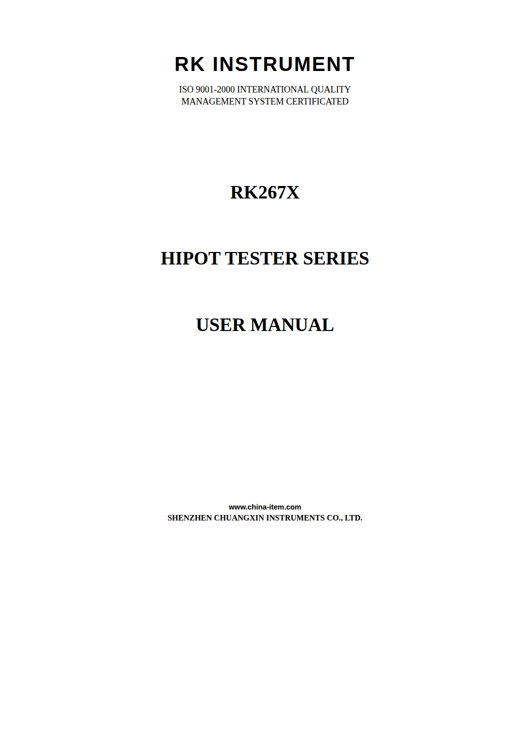RK INSTRUMENT
ISO 9001-2000 INTERNATIONAL QUALITY MANAGEMENT SYSTEM CERTIFICATED
RK267X
HIPOT TESTER SERIES
USER MANUAL
www.china-item.com
SHENZHEN CHUANGXIN INSTRUMENTS CO., LTD.